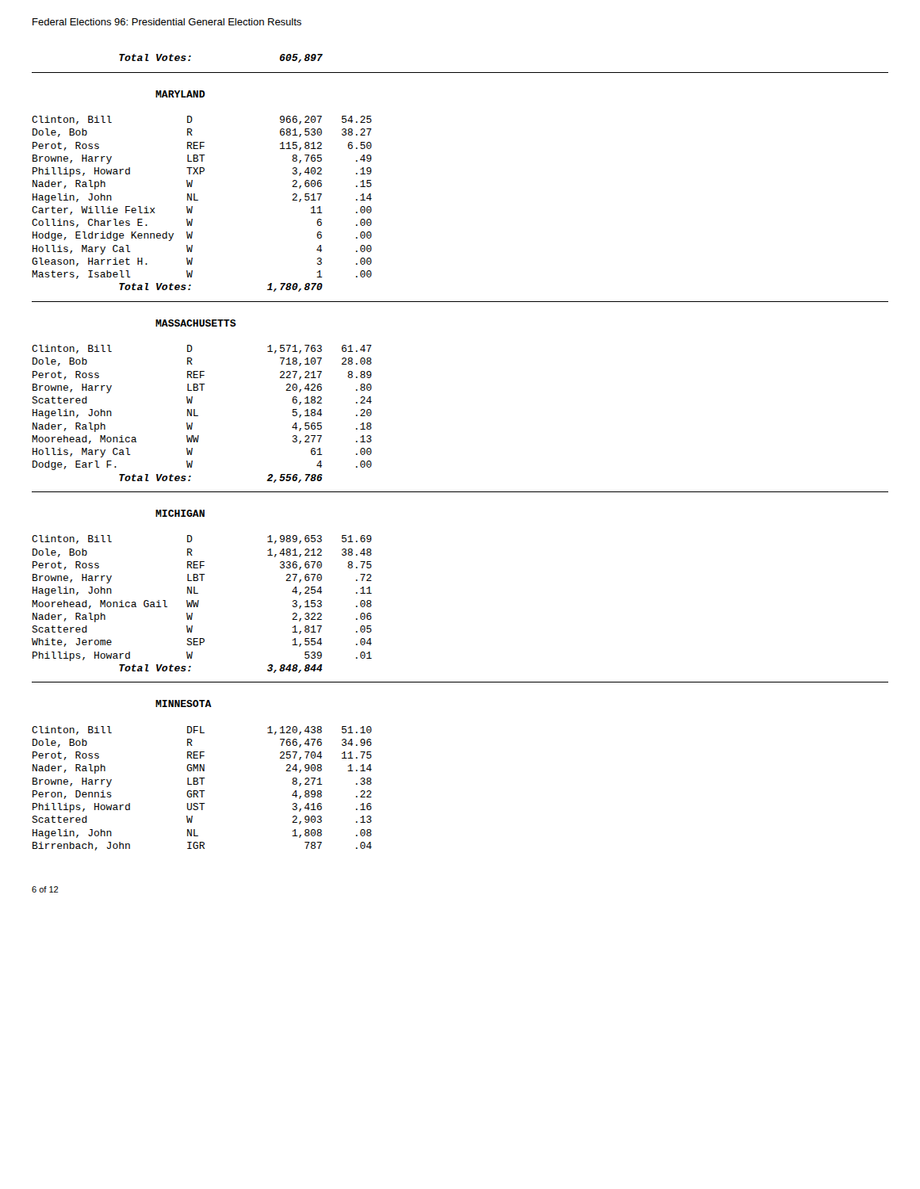Federal Elections 96: Presidential General Election Results
              Total Votes:              605,897
                    MARYLAND

Clinton, Bill            D              966,207   54.25
Dole, Bob                R              681,530   38.27
Perot, Ross              REF            115,812    6.50
Browne, Harry            LBT              8,765     .49
Phillips, Howard         TXP              3,402     .19
Nader, Ralph             W                2,606     .15
Hagelin, John            NL               2,517     .14
Carter, Willie Felix     W                   11     .00
Collins, Charles E.      W                    6     .00
Hodge, Eldridge Kennedy  W                    6     .00
Hollis, Mary Cal         W                    4     .00
Gleason, Harriet H.      W                    3     .00
Masters, Isabell         W                    1     .00
              Total Votes:            1,780,870
                    MASSACHUSETTS

Clinton, Bill            D            1,571,763   61.47
Dole, Bob                R              718,107   28.08
Perot, Ross              REF            227,217    8.89
Browne, Harry            LBT             20,426     .80
Scattered                W                6,182     .24
Hagelin, John            NL               5,184     .20
Nader, Ralph             W                4,565     .18
Moorehead, Monica        WW               3,277     .13
Hollis, Mary Cal         W                   61     .00
Dodge, Earl F.           W                    4     .00
              Total Votes:            2,556,786
                    MICHIGAN

Clinton, Bill            D            1,989,653   51.69
Dole, Bob                R            1,481,212   38.48
Perot, Ross              REF            336,670    8.75
Browne, Harry            LBT             27,670     .72
Hagelin, John            NL               4,254     .11
Moorehead, Monica Gail   WW               3,153     .08
Nader, Ralph             W                2,322     .06
Scattered                W                1,817     .05
White, Jerome            SEP              1,554     .04
Phillips, Howard         W                  539     .01
              Total Votes:            3,848,844
                    MINNESOTA

Clinton, Bill            DFL          1,120,438   51.10
Dole, Bob                R              766,476   34.96
Perot, Ross              REF            257,704   11.75
Nader, Ralph             GMN             24,908    1.14
Browne, Harry            LBT              8,271     .38
Peron, Dennis            GRT              4,898     .22
Phillips, Howard         UST              3,416     .16
Scattered                W                2,903     .13
Hagelin, John            NL               1,808     .08
Birrenbach, John         IGR                787     .04
6 of 12